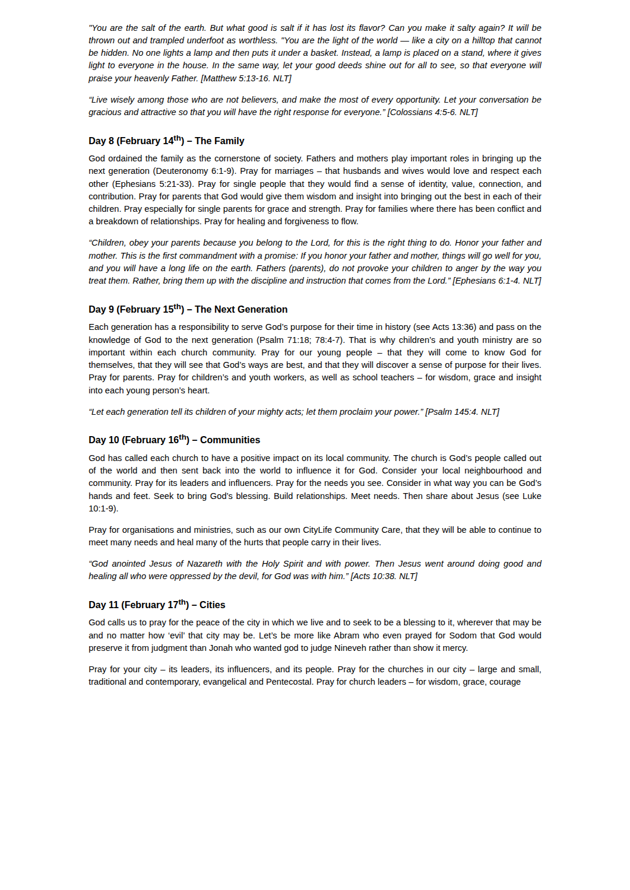"You are the salt of the earth. But what good is salt if it has lost its flavor? Can you make it salty again? It will be thrown out and trampled underfoot as worthless. "You are the light of the world — like a city on a hilltop that cannot be hidden. No one lights a lamp and then puts it under a basket. Instead, a lamp is placed on a stand, where it gives light to everyone in the house. In the same way, let your good deeds shine out for all to see, so that everyone will praise your heavenly Father. [Matthew 5:13-16. NLT]
“Live wisely among those who are not believers, and make the most of every opportunity. Let your conversation be gracious and attractive so that you will have the right response for everyone.” [Colossians 4:5-6. NLT]
Day 8 (February 14th) – The Family
God ordained the family as the cornerstone of society. Fathers and mothers play important roles in bringing up the next generation (Deuteronomy 6:1-9). Pray for marriages – that husbands and wives would love and respect each other (Ephesians 5:21-33). Pray for single people that they would find a sense of identity, value, connection, and contribution. Pray for parents that God would give them wisdom and insight into bringing out the best in each of their children. Pray especially for single parents for grace and strength. Pray for families where there has been conflict and a breakdown of relationships. Pray for healing and forgiveness to flow.
“Children, obey your parents because you belong to the Lord, for this is the right thing to do. Honor your father and mother. This is the first commandment with a promise: If you honor your father and mother, things will go well for you, and you will have a long life on the earth. Fathers (parents), do not provoke your children to anger by the way you treat them. Rather, bring them up with the discipline and instruction that comes from the Lord.” [Ephesians 6:1-4. NLT]
Day 9 (February 15th) – The Next Generation
Each generation has a responsibility to serve God’s purpose for their time in history (see Acts 13:36) and pass on the knowledge of God to the next generation (Psalm 71:18; 78:4-7). That is why children’s and youth ministry are so important within each church community. Pray for our young people – that they will come to know God for themselves, that they will see that God’s ways are best, and that they will discover a sense of purpose for their lives. Pray for parents. Pray for children’s and youth workers, as well as school teachers – for wisdom, grace and insight into each young person’s heart.
“Let each generation tell its children of your mighty acts; let them proclaim your power.” [Psalm 145:4. NLT]
Day 10 (February 16th) – Communities
God has called each church to have a positive impact on its local community. The church is God’s people called out of the world and then sent back into the world to influence it for God. Consider your local neighbourhood and community. Pray for its leaders and influencers. Pray for the needs you see. Consider in what way you can be God’s hands and feet. Seek to bring God’s blessing. Build relationships. Meet needs. Then share about Jesus (see Luke 10:1-9).
Pray for organisations and ministries, such as our own CityLife Community Care, that they will be able to continue to meet many needs and heal many of the hurts that people carry in their lives.
“God anointed Jesus of Nazareth with the Holy Spirit and with power. Then Jesus went around doing good and healing all who were oppressed by the devil, for God was with him.” [Acts 10:38. NLT]
Day 11 (February 17th) – Cities
God calls us to pray for the peace of the city in which we live and to seek to be a blessing to it, wherever that may be and no matter how ‘evil’ that city may be. Let’s be more like Abram who even prayed for Sodom that God would preserve it from judgment than Jonah who wanted god to judge Nineveh rather than show it mercy.
Pray for your city – its leaders, its influencers, and its people. Pray for the churches in our city – large and small, traditional and contemporary, evangelical and Pentecostal. Pray for church leaders – for wisdom, grace, courage